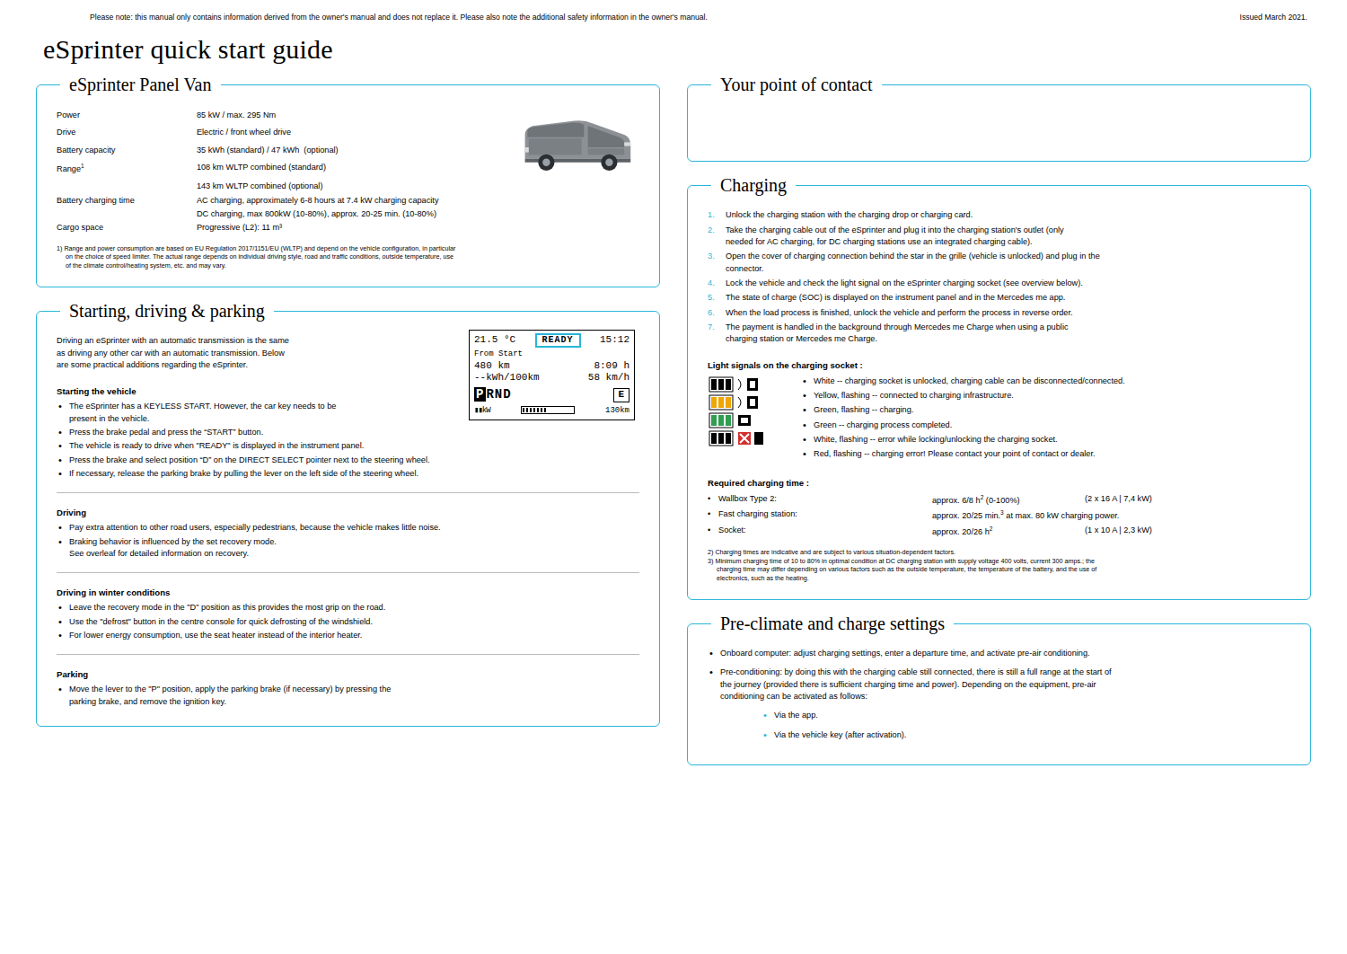Please note: this manual only contains information derived from the owner's manual and does not replace it. Please also note the additional safety information in the owner's manual.
Issued March 2021.
eSprinter quick start guide
eSprinter Panel Van
| Power | 85 kW / max. 295 Nm | |
| Drive | Electric / front wheel drive |
| Battery capacity | 35 kWh (standard) / 47 kWh (optional) |
| Range 1 | 108 km WLTP combined (standard) |
| | 143 km WLTP combined (optional) | |
| Battery charging time | AC charging, approximately 6-8 hours at 7.4 kW charging capacity | |
| | DC charging, max 800kW (10-80%), approx. 20-25 min. (10-80%) | |
| Cargo space | Progressive (L2): 11 m³ | |
1) Range and power consumption are based on EU Regulation 2017/1151/EU (WLTP) and depend on the vehicle configuration, in particular on the choice of speed limiter. The actual range depends on individual driving style, road and traffic conditions, outside temperature, use of the climate control/heating system, etc. and may vary.
Starting, driving & parking
21.5 °C READY 15:12
From Start
480 km 8:09 h
--kWh/100km 58 km/h
PRND E
▮▮kW 130km
Driving an eSprinter with an automatic transmission is the same
as driving any other car with an automatic transmission. Below
are some practical additions regarding the eSprinter.
Starting the vehicle
The eSprinter has a KEYLESS START. However, the car key needs to be
present in the vehicle.
Press the brake pedal and press the “START” button.
The vehicle is ready to drive when "READY" is displayed in the instrument panel.
Press the brake and select position “D” on the DIRECT SELECT pointer next to the steering wheel.
If necessary, release the parking brake by pulling the lever on the left side of the steering wheel.
Driving
Pay extra attention to other road users, especially pedestrians, because the vehicle makes little noise.
Braking behavior is influenced by the set recovery mode. See overleaf for detailed information on recovery.
Driving in winter conditions
Leave the recovery mode in the "D" position as this provides the most grip on the road.
Use the "defrost" button in the centre console for quick defrosting of the windshield.
For lower energy consumption, use the seat heater instead of the interior heater.
Parking
Move the lever to the "P" position, apply the parking brake (if necessary) by pressing the
parking brake, and remove the ignition key.
Your point of contact
Charging
Unlock the charging station with the charging drop or charging card.
Take the charging cable out of the eSprinter and plug it into the charging station's outlet (only
needed for AC charging, for DC charging stations use an integrated charging cable).
Open the cover of charging connection behind the star in the grille (vehicle is unlocked) and plug in the
connector.
Lock the vehicle and check the light signal on the eSprinter charging socket (see overview below).
The state of charge (SOC) is displayed on the instrument panel and in the Mercedes me app.
When the load process is finished, unlock the vehicle and perform the process in reverse order.
The payment is handled in the background through Mercedes me Charge when using a public
charging station or Mercedes me Charge.
Light signals on the charging socket :
White -- charging socket is unlocked, charging cable can be disconnected/connected.
Yellow, flashing -- connected to charging infrastructure.
Green, flashing -- charging.
Green -- charging process completed.
White, flashing -- error while locking/unlocking the charging socket.
Red, flashing -- charging error! Please contact your point of contact or dealer.
Required charging time :
| • Wallbox Type 2: | approx. 6/8 h 2 (0-100%) | (2 x 16 A / 7,4 kW) |
| • Fast charging station: | approx. 20/25 min. 3 at max. 80 kW charging power. |
| • Socket: | approx. 20/26 h 2 | (1 x 10 A / 2,3 kW) |
2) Charging times are indicative and are subject to various situation-dependent factors.
3) Minimum charging time of 10 to 80% in optimal condition at DC charging station with supply voltage 400 volts, current 300 amps.; the charging time may differ depending on various factors such as the outside temperature, the temperature of the battery, and the use of electronics, such as the heating.
Pre-climate and charge settings
Onboard computer: adjust charging settings, enter a departure time, and activate pre-air conditioning.
Pre-conditioning: by doing this with the charging cable still connected, there is still a full range at the start of the journey (provided there is sufficient charging time and power). Depending on the equipment, pre-air conditioning can be activated as follows:
Via the app.
Via the vehicle key (after activation).